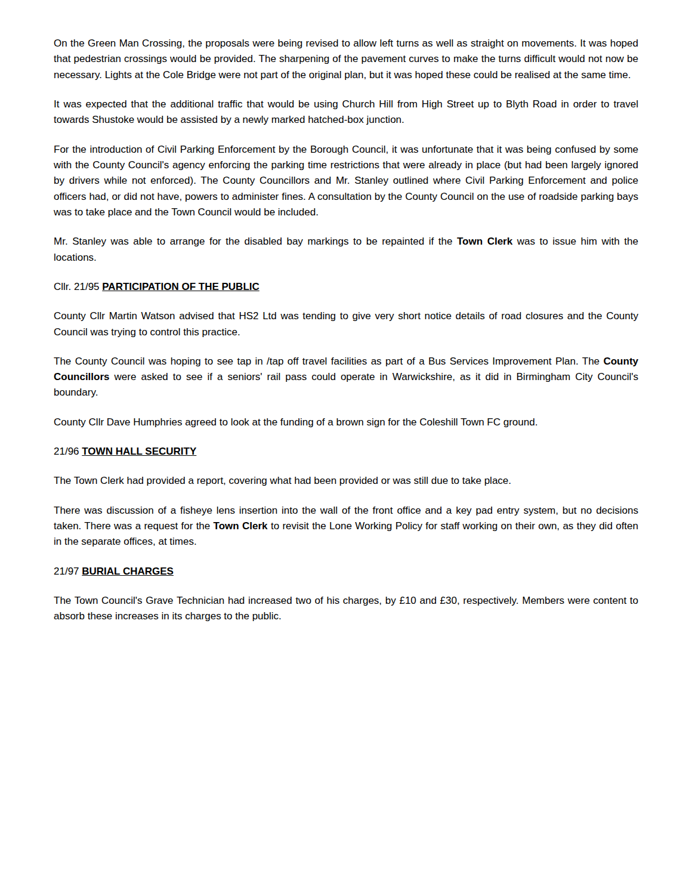On the Green Man Crossing, the proposals were being revised to allow left turns as well as straight on movements. It was hoped that pedestrian crossings would be provided. The sharpening of the pavement curves to make the turns difficult would not now be necessary. Lights at the Cole Bridge were not part of the original plan, but it was hoped these could be realised at the same time.
It was expected that the additional traffic that would be using Church Hill from High Street up to Blyth Road in order to travel towards Shustoke would be assisted by a newly marked hatched-box junction.
For the introduction of Civil Parking Enforcement by the Borough Council, it was unfortunate that it was being confused by some with the County Council's agency enforcing the parking time restrictions that were already in place (but had been largely ignored by drivers while not enforced). The County Councillors and Mr. Stanley outlined where Civil Parking Enforcement and police officers had, or did not have, powers to administer fines. A consultation by the County Council on the use of roadside parking bays was to take place and the Town Council would be included.
Mr. Stanley was able to arrange for the disabled bay markings to be repainted if the Town Clerk was to issue him with the locations.
Cllr. 21/95 PARTICIPATION OF THE PUBLIC
County Cllr Martin Watson advised that HS2 Ltd was tending to give very short notice details of road closures and the County Council was trying to control this practice.
The County Council was hoping to see tap in /tap off travel facilities as part of a Bus Services Improvement Plan. The County Councillors were asked to see if a seniors' rail pass could operate in Warwickshire, as it did in Birmingham City Council's boundary.
County Cllr Dave Humphries agreed to look at the funding of a brown sign for the Coleshill Town FC ground.
21/96 TOWN HALL SECURITY
The Town Clerk had provided a report, covering what had been provided or was still due to take place.
There was discussion of a fisheye lens insertion into the wall of the front office and a key pad entry system, but no decisions taken. There was a request for the Town Clerk to revisit the Lone Working Policy for staff working on their own, as they did often in the separate offices, at times.
21/97 BURIAL CHARGES
The Town Council's Grave Technician had increased two of his charges, by £10 and £30, respectively. Members were content to absorb these increases in its charges to the public.